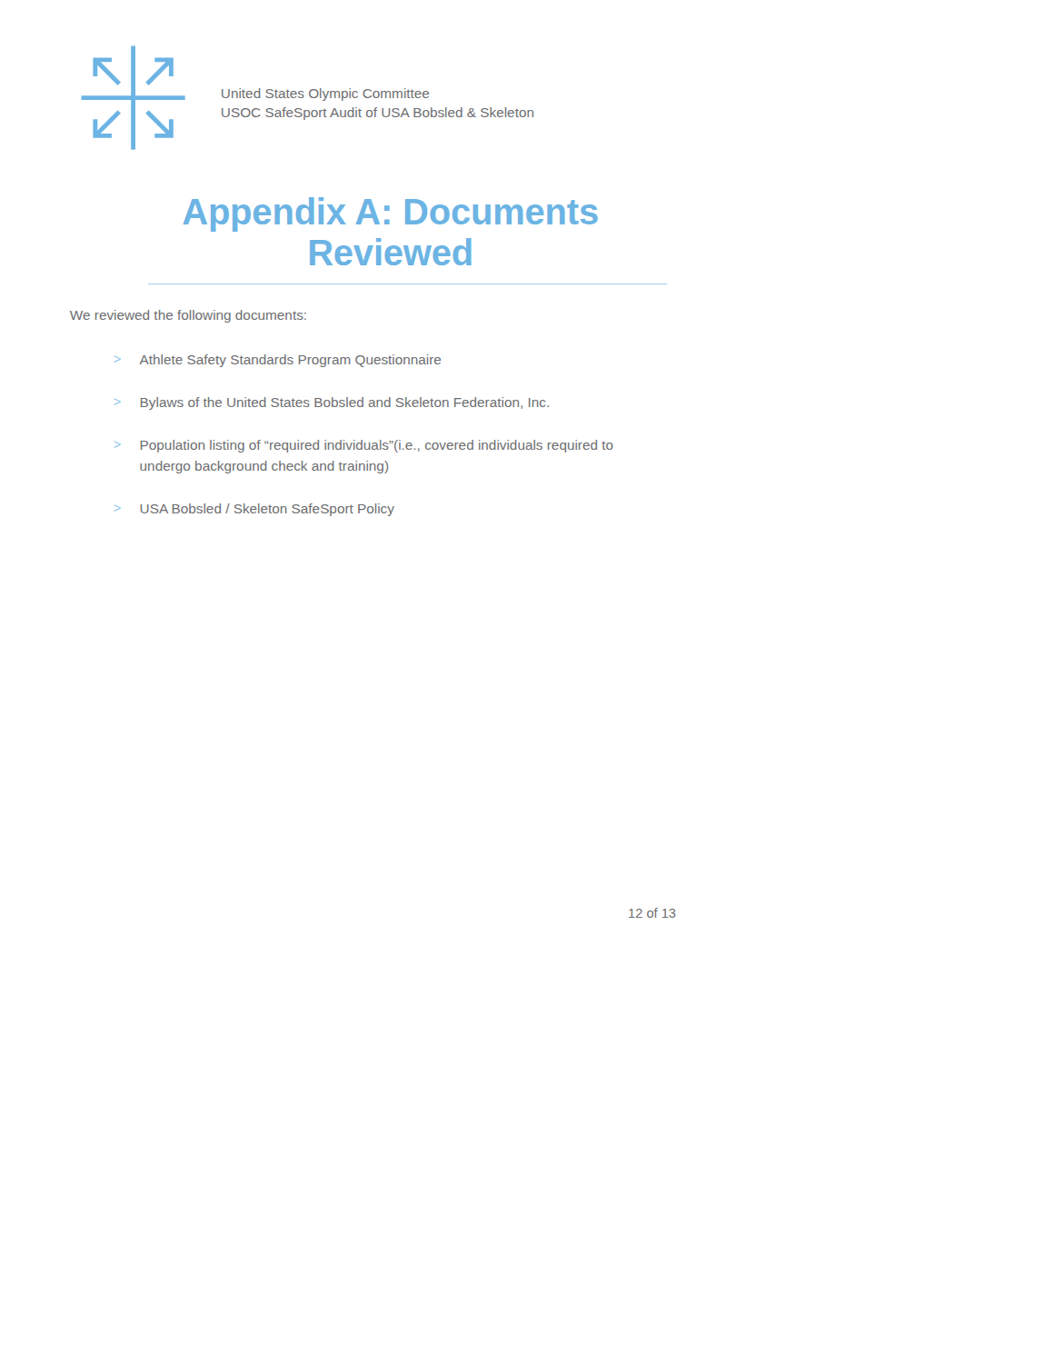United States Olympic Committee
USOC SafeSport Audit of USA Bobsled & Skeleton
Appendix A: Documents
Reviewed
We reviewed the following documents:
Athlete Safety Standards Program Questionnaire
Bylaws of the United States Bobsled and Skeleton Federation, Inc.
Population listing of “required individuals”(i.e., covered individuals required to undergo background check and training)
USA Bobsled / Skeleton SafeSport Policy
12 of 13